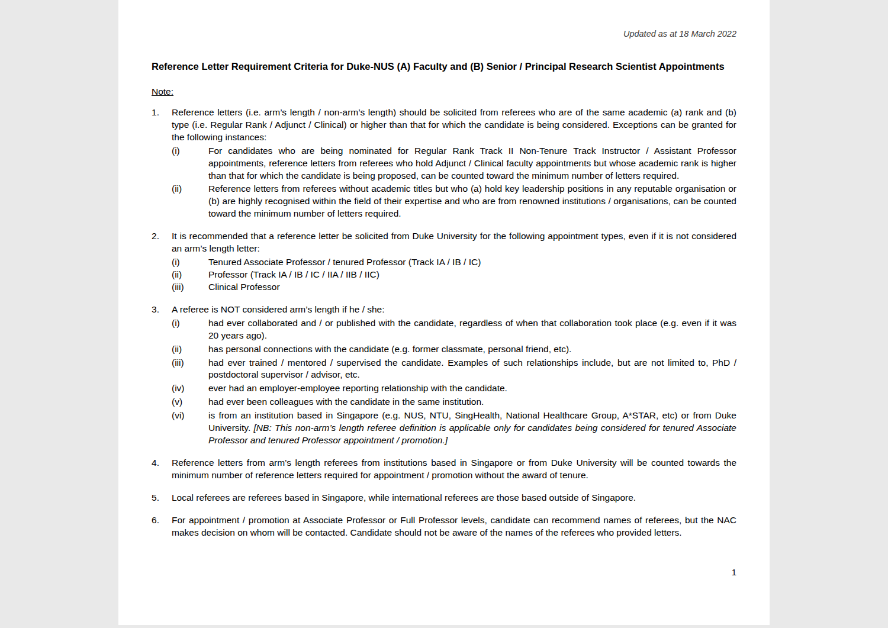Updated as at 18 March 2022
Reference Letter Requirement Criteria for Duke-NUS (A) Faculty and (B) Senior / Principal Research Scientist Appointments
Note:
Reference letters (i.e. arm’s length / non-arm’s length) should be solicited from referees who are of the same academic (a) rank and (b) type (i.e. Regular Rank / Adjunct / Clinical) or higher than that for which the candidate is being considered. Exceptions can be granted for the following instances:
(i) For candidates who are being nominated for Regular Rank Track II Non-Tenure Track Instructor / Assistant Professor appointments, reference letters from referees who hold Adjunct / Clinical faculty appointments but whose academic rank is higher than that for which the candidate is being proposed, can be counted toward the minimum number of letters required.
(ii) Reference letters from referees without academic titles but who (a) hold key leadership positions in any reputable organisation or (b) are highly recognised within the field of their expertise and who are from renowned institutions / organisations, can be counted toward the minimum number of letters required.
It is recommended that a reference letter be solicited from Duke University for the following appointment types, even if it is not considered an arm’s length letter:
(i) Tenured Associate Professor / tenured Professor (Track IA / IB / IC)
(ii) Professor (Track IA / IB / IC / IIA / IIB / IIC)
(iii) Clinical Professor
A referee is NOT considered arm’s length if he / she:
(i) had ever collaborated and / or published with the candidate, regardless of when that collaboration took place (e.g. even if it was 20 years ago).
(ii) has personal connections with the candidate (e.g. former classmate, personal friend, etc).
(iii) had ever trained / mentored / supervised the candidate. Examples of such relationships include, but are not limited to, PhD / postdoctoral supervisor / advisor, etc.
(iv) ever had an employer-employee reporting relationship with the candidate.
(v) had ever been colleagues with the candidate in the same institution.
(vi) is from an institution based in Singapore (e.g. NUS, NTU, SingHealth, National Healthcare Group, A*STAR, etc) or from Duke University. [NB: This non-arm’s length referee definition is applicable only for candidates being considered for tenured Associate Professor and tenured Professor appointment / promotion.]
Reference letters from arm’s length referees from institutions based in Singapore or from Duke University will be counted towards the minimum number of reference letters required for appointment / promotion without the award of tenure.
Local referees are referees based in Singapore, while international referees are those based outside of Singapore.
For appointment / promotion at Associate Professor or Full Professor levels, candidate can recommend names of referees, but the NAC makes decision on whom will be contacted. Candidate should not be aware of the names of the referees who provided letters.
1